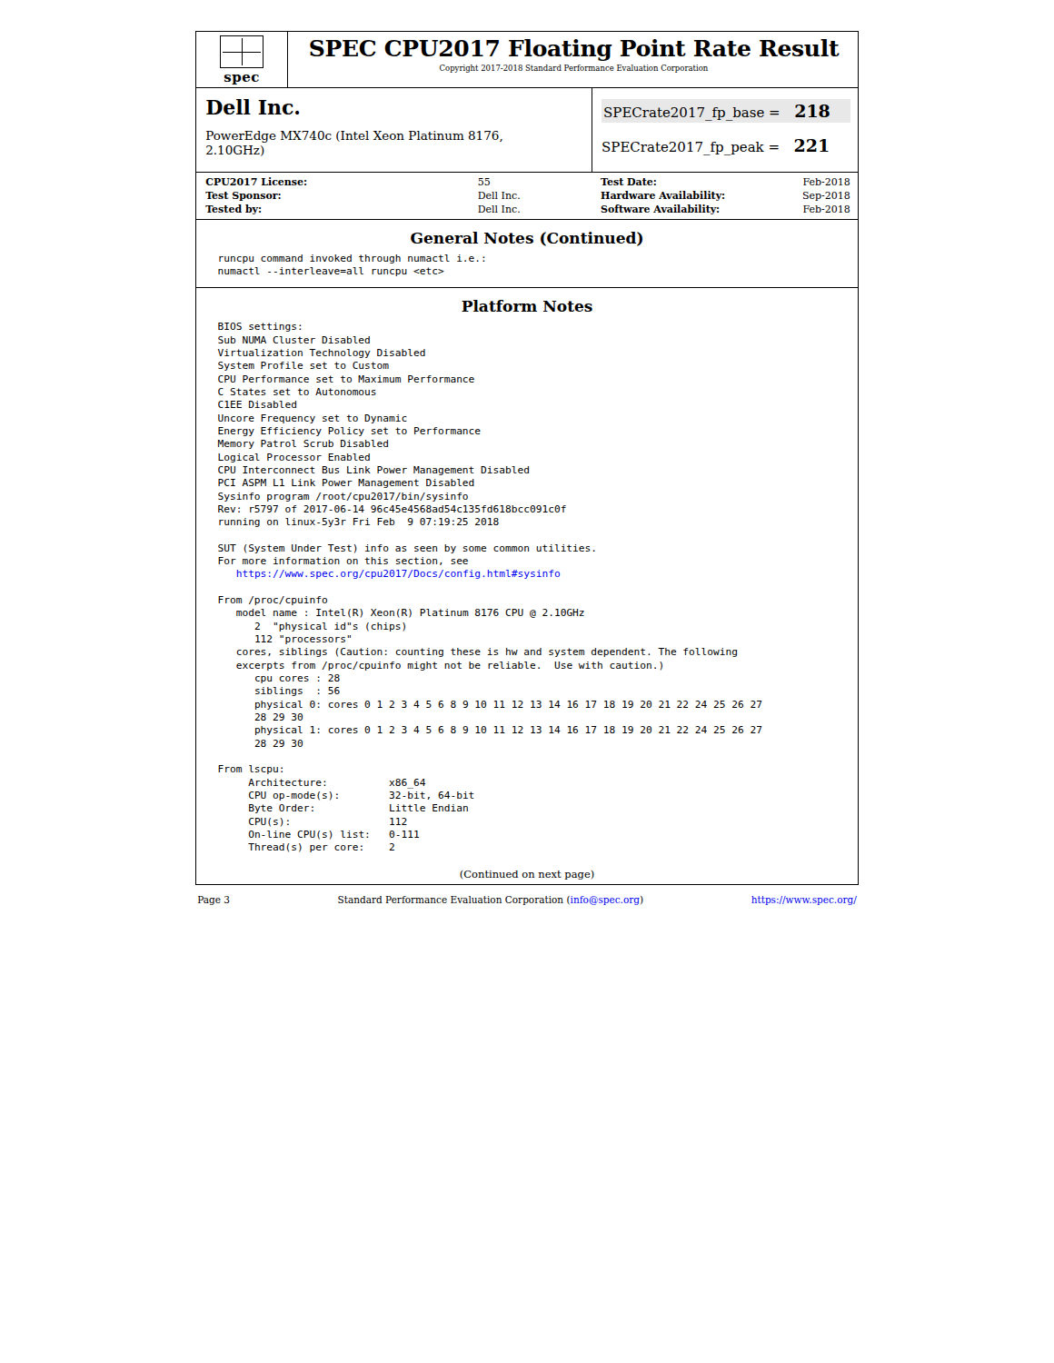spec
SPEC CPU2017 Floating Point Rate Result
Copyright 2017-2018 Standard Performance Evaluation Corporation
Dell Inc.
PowerEdge MX740c (Intel Xeon Platinum 8176,
2.10GHz)
SPECrate2017_fp_base = 218
SPECrate2017_fp_peak = 221
| CPU2017 License: | 55 |
| Test Sponsor: | Dell Inc. |
| Tested by: | Dell Inc. |
| Test Date: | Feb-2018 |
| Hardware Availability: | Sep-2018 |
| Software Availability: | Feb-2018 |
General Notes (Continued)
runcpu command invoked through numactl i.e.:
numactl --interleave=all runcpu <etc>
Platform Notes
BIOS settings:
Sub NUMA Cluster Disabled
Virtualization Technology Disabled
System Profile set to Custom
CPU Performance set to Maximum Performance
C States set to Autonomous
C1EE Disabled
Uncore Frequency set to Dynamic
Energy Efficiency Policy set to Performance
Memory Patrol Scrub Disabled
Logical Processor Enabled
CPU Interconnect Bus Link Power Management Disabled
PCI ASPM L1 Link Power Management Disabled
Sysinfo program /root/cpu2017/bin/sysinfo
Rev: r5797 of 2017-06-14 96c45e4568ad54c135fd618bcc091c0f
running on linux-5y3r Fri Feb  9 07:19:25 2018

SUT (System Under Test) info as seen by some common utilities.
For more information on this section, see
   https://www.spec.org/cpu2017/Docs/config.html#sysinfo

From /proc/cpuinfo
   model name : Intel(R) Xeon(R) Platinum 8176 CPU @ 2.10GHz
      2  "physical id"s (chips)
      112 "processors"
   cores, siblings (Caution: counting these is hw and system dependent. The following
   excerpts from /proc/cpuinfo might not be reliable.  Use with caution.)
      cpu cores : 28
      siblings  : 56
      physical 0: cores 0 1 2 3 4 5 6 8 9 10 11 12 13 14 16 17 18 19 20 21 22 24 25 26 27
      28 29 30
      physical 1: cores 0 1 2 3 4 5 6 8 9 10 11 12 13 14 16 17 18 19 20 21 22 24 25 26 27
      28 29 30

From lscpu:
     Architecture:          x86_64
     CPU op-mode(s):        32-bit, 64-bit
     Byte Order:            Little Endian
     CPU(s):                112
     On-line CPU(s) list:   0-111
     Thread(s) per core:    2
(Continued on next page)
Page 3
Standard Performance Evaluation Corporation (info@spec.org)
https://www.spec.org/